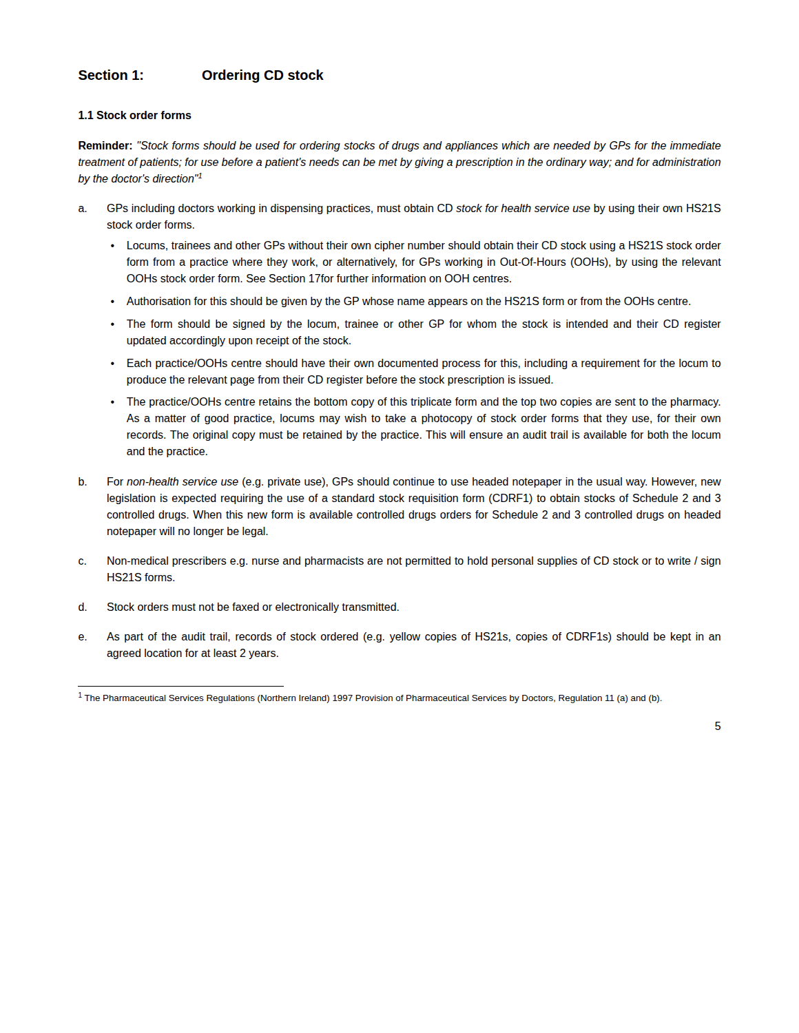Section 1: Ordering CD stock
1.1 Stock order forms
Reminder: ''Stock forms should be used for ordering stocks of drugs and appliances which are needed by GPs for the immediate treatment of patients; for use before a patient's needs can be met by giving a prescription in the ordinary way; and for administration by the doctor's direction"1
a. GPs including doctors working in dispensing practices, must obtain CD stock for health service use by using their own HS21S stock order forms.
•Locums, trainees and other GPs without their own cipher number should obtain their CD stock using a HS21S stock order form from a practice where they work, or alternatively, for GPs working in Out-Of-Hours (OOHs), by using the relevant OOHs stock order form. See Section 17for further information on OOH centres.
•Authorisation for this should be given by the GP whose name appears on the HS21S form or from the OOHs centre.
•The form should be signed by the locum, trainee or other GP for whom the stock is intended and their CD register updated accordingly upon receipt of the stock.
•Each practice/OOHs centre should have their own documented process for this, including a requirement for the locum to produce the relevant page from their CD register before the stock prescription is issued.
•The practice/OOHs centre retains the bottom copy of this triplicate form and the top two copies are sent to the pharmacy. As a matter of good practice, locums may wish to take a photocopy of stock order forms that they use, for their own records. The original copy must be retained by the practice. This will ensure an audit trail is available for both the locum and the practice.
b. For non-health service use (e.g. private use), GPs should continue to use headed notepaper in the usual way. However, new legislation is expected requiring the use of a standard stock requisition form (CDRF1) to obtain stocks of Schedule 2 and 3 controlled drugs. When this new form is available controlled drugs orders for Schedule 2 and 3 controlled drugs on headed notepaper will no longer be legal.
c. Non-medical prescribers e.g. nurse and pharmacists are not permitted to hold personal supplies of CD stock or to write / sign HS21S forms.
d. Stock orders must not be faxed or electronically transmitted.
e. As part of the audit trail, records of stock ordered (e.g. yellow copies of HS21s, copies of CDRF1s) should be kept in an agreed location for at least 2 years.
1 The Pharmaceutical Services Regulations (Northern Ireland) 1997 Provision of Pharmaceutical Services by Doctors, Regulation 11 (a) and (b).
5